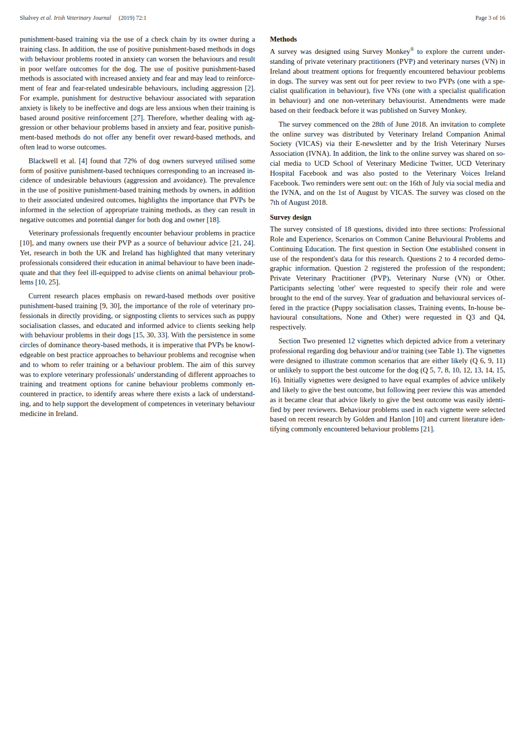Shalvey et al. Irish Veterinary Journal (2019) 72:1
Page 3 of 16
punishment-based training via the use of a check chain by its owner during a training class. In addition, the use of positive punishment-based methods in dogs with behaviour problems rooted in anxiety can worsen the behaviours and result in poor welfare outcomes for the dog. The use of positive punishment-based methods is associated with increased anxiety and fear and may lead to reinforcement of fear and fear-related undesirable behaviours, including aggression [2]. For example, punishment for destructive behaviour associated with separation anxiety is likely to be ineffective and dogs are less anxious when their training is based around positive reinforcement [27]. Therefore, whether dealing with aggression or other behaviour problems based in anxiety and fear, positive punishment-based methods do not offer any benefit over reward-based methods, and often lead to worse outcomes.
Blackwell et al. [4] found that 72% of dog owners surveyed utilised some form of positive punishment-based techniques corresponding to an increased incidence of undesirable behaviours (aggression and avoidance). The prevalence in the use of positive punishment-based training methods by owners, in addition to their associated undesired outcomes, highlights the importance that PVPs be informed in the selection of appropriate training methods, as they can result in negative outcomes and potential danger for both dog and owner [18].
Veterinary professionals frequently encounter behaviour problems in practice [10], and many owners use their PVP as a source of behaviour advice [21, 24]. Yet, research in both the UK and Ireland has highlighted that many veterinary professionals considered their education in animal behaviour to have been inadequate and that they feel ill-equipped to advise clients on animal behaviour problems [10, 25].
Current research places emphasis on reward-based methods over positive punishment-based training [9, 30], the importance of the role of veterinary professionals in directly providing, or signposting clients to services such as puppy socialisation classes, and educated and informed advice to clients seeking help with behaviour problems in their dogs [15, 30, 33]. With the persistence in some circles of dominance theory-based methods, it is imperative that PVPs be knowledgeable on best practice approaches to behaviour problems and recognise when and to whom to refer training or a behaviour problem. The aim of this survey was to explore veterinary professionals' understanding of different approaches to training and treatment options for canine behaviour problems commonly encountered in practice, to identify areas where there exists a lack of understanding, and to help support the development of competences in veterinary behaviour medicine in Ireland.
Methods
A survey was designed using Survey Monkey® to explore the current understanding of private veterinary practitioners (PVP) and veterinary nurses (VN) in Ireland about treatment options for frequently encountered behaviour problems in dogs. The survey was sent out for peer review to two PVPs (one with a specialist qualification in behaviour), five VNs (one with a specialist qualification in behaviour) and one non-veterinary behaviourist. Amendments were made based on their feedback before it was published on Survey Monkey.
The survey commenced on the 28th of June 2018. An invitation to complete the online survey was distributed by Veterinary Ireland Companion Animal Society (VICAS) via their E-newsletter and by the Irish Veterinary Nurses Association (IVNA). In addition, the link to the online survey was shared on social media to UCD School of Veterinary Medicine Twitter, UCD Veterinary Hospital Facebook and was also posted to the Veterinary Voices Ireland Facebook. Two reminders were sent out: on the 16th of July via social media and the IVNA, and on the 1st of August by VICAS. The survey was closed on the 7th of August 2018.
Survey design
The survey consisted of 18 questions, divided into three sections: Professional Role and Experience, Scenarios on Common Canine Behavioural Problems and Continuing Education. The first question in Section One established consent in use of the respondent's data for this research. Questions 2 to 4 recorded demographic information. Question 2 registered the profession of the respondent; Private Veterinary Practitioner (PVP), Veterinary Nurse (VN) or Other. Participants selecting 'other' were requested to specify their role and were brought to the end of the survey. Year of graduation and behavioural services offered in the practice (Puppy socialisation classes, Training events, In-house behavioural consultations, None and Other) were requested in Q3 and Q4, respectively.
Section Two presented 12 vignettes which depicted advice from a veterinary professional regarding dog behaviour and/or training (see Table 1). The vignettes were designed to illustrate common scenarios that are either likely (Q 6, 9, 11) or unlikely to support the best outcome for the dog (Q 5, 7, 8, 10, 12, 13, 14, 15, 16). Initially vignettes were designed to have equal examples of advice unlikely and likely to give the best outcome, but following peer review this was amended as it became clear that advice likely to give the best outcome was easily identified by peer reviewers. Behaviour problems used in each vignette were selected based on recent research by Golden and Hanlon [10] and current literature identifying commonly encountered behaviour problems [21].